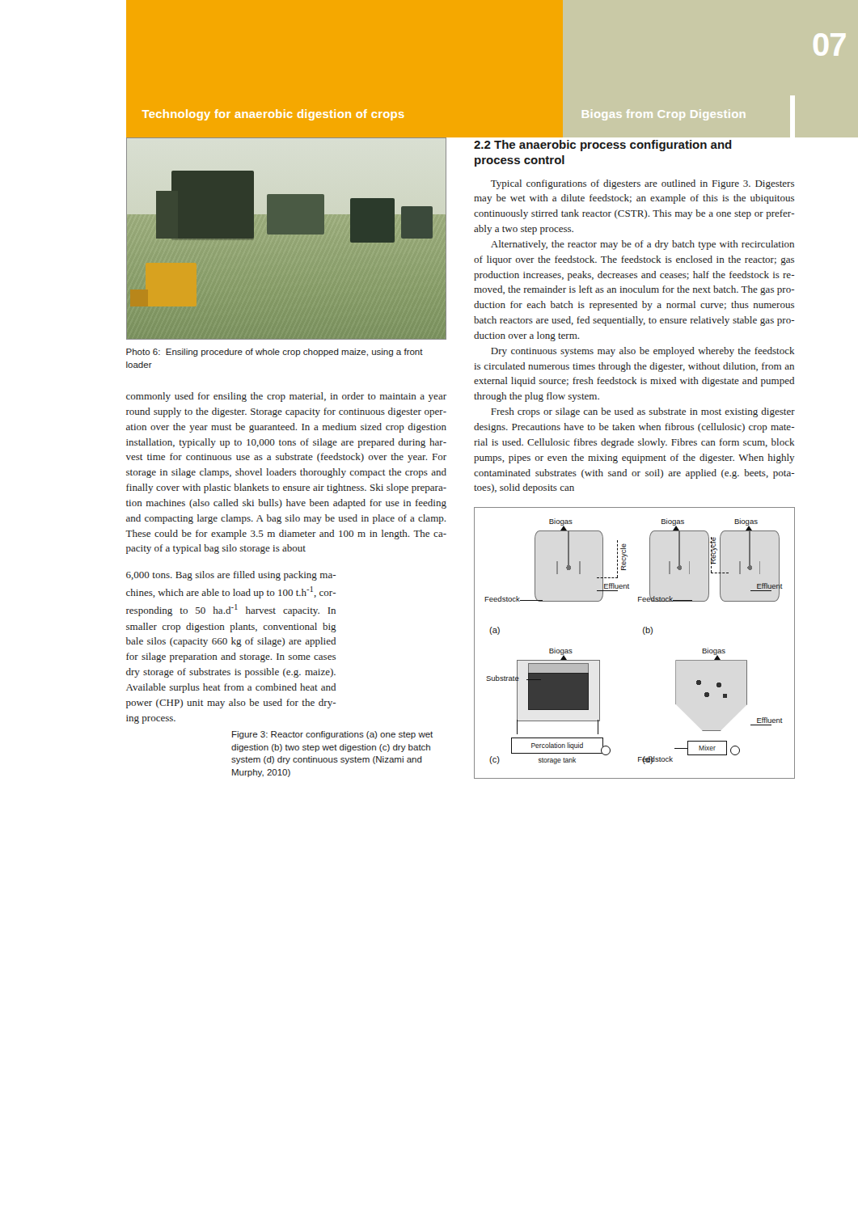07
Technology for anaerobic digestion of crops
Biogas from Crop Digestion
Photo 6: Ensiling procedure of whole crop chopped maize, using a front loader
commonly used for ensiling the crop material, in order to maintain a year round supply to the digester. Storage capacity for continuous digester operation over the year must be guaranteed. In a medium sized crop digestion installation, typically up to 10,000 tons of silage are prepared during harvest time for continuous use as a substrate (feedstock) over the year. For storage in silage clamps, shovel loaders thoroughly compact the crops and finally cover with plastic blankets to ensure air tightness. Ski slope preparation machines (also called ski bulls) have been adapted for use in feeding and compacting large clamps. A bag silo may be used in place of a clamp. These could be for example 3.5 m diameter and 100 m in length. The capacity of a typical bag silo storage is about
6,000 tons. Bag silos are filled using packing machines, which are able to load up to 100 t.h-1, corresponding to 50 ha.d-1 harvest capacity. In smaller crop digestion plants, conventional big bale silos (capacity 660 kg of silage) are applied for silage preparation and storage. In some cases dry storage of substrates is possible (e.g. maize). Available surplus heat from a combined heat and power (CHP) unit may also be used for the drying process.
2.2 The anaerobic process configuration and
process control
Typical configurations of digesters are outlined in Figure 3. Digesters may be wet with a dilute feedstock; an example of this is the ubiquitous continuously stirred tank reactor (CSTR). This may be a one step or preferably a two step process.
Alternatively, the reactor may be of a dry batch type with recirculation of liquor over the feedstock. The feedstock is enclosed in the reactor; gas production increases, peaks, decreases and ceases; half the feedstock is removed, the remainder is left as an inoculum for the next batch. The gas production for each batch is represented by a normal curve; thus numerous batch reactors are used, fed sequentially, to ensure relatively stable gas production over a long term.
Dry continuous systems may also be employed whereby the feedstock is circulated numerous times through the digester, without dilution, from an external liquid source; fresh feedstock is mixed with digestate and pumped through the plug flow system.
Fresh crops or silage can be used as substrate in most existing digester designs. Precautions have to be taken when fibrous (cellulosic) crop material is used. Cellulosic fibres degrade slowly. Fibres can form scum, block pumps, pipes or even the mixing equipment of the digester. When highly contaminated substrates (with sand or soil) are applied (e.g. beets, potatoes), solid deposits can
Biogas
Recycle
Effluent
Feedstock
(a)
Biogas
Biogas
Recycle
Effluent
Feedstock
(b)
Biogas
Substrate
Percolation liquid
storage tank
(c)
Biogas
Effluent
Feedstock
Mixer
(d)
Figure 3: Reactor configurations (a) one step wet digestion (b) two step wet digestion (c) dry batch system (d) dry continuous system (Nizami and Murphy, 2010)